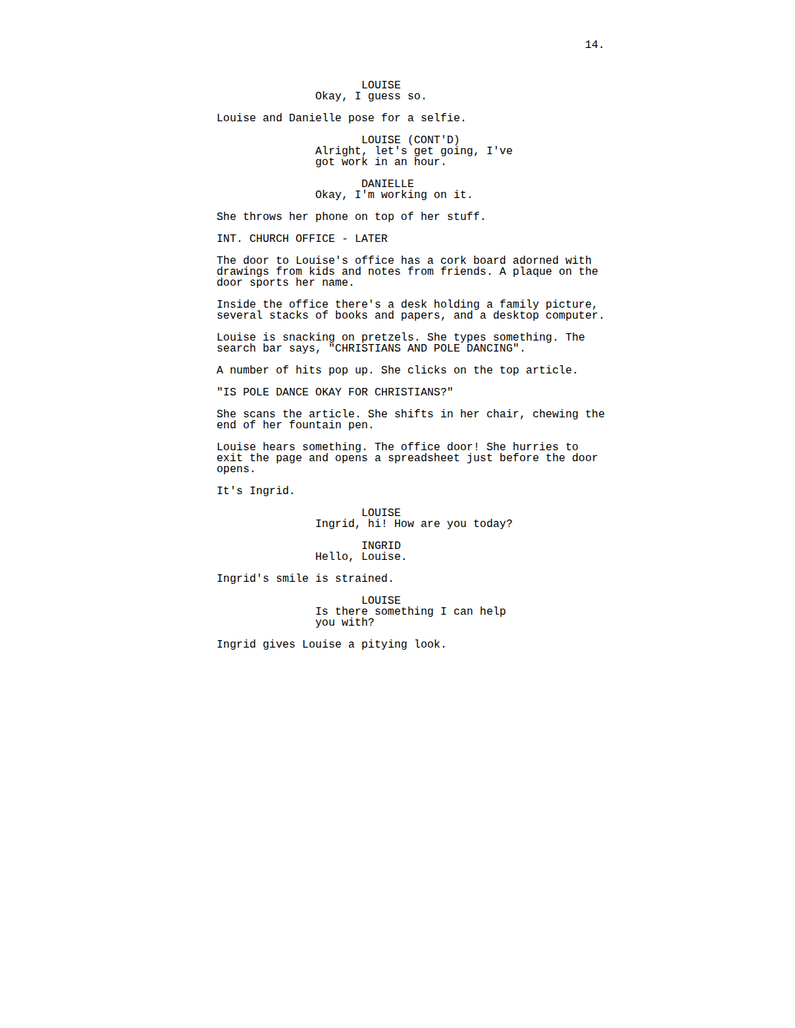14.
Louise
Okay, I guess so.
Louise and Danielle pose for a selfie.
Louise (CONT'D)
Alright, let's get going, I've got work in an hour.
Danielle
Okay, I'm working on it.
She throws her phone on top of her stuff.
INT. CHURCH OFFICE - LATER
The door to Louise's office has a cork board adorned with drawings from kids and notes from friends. A plaque on the door sports her name.
Inside the office there's a desk holding a family picture, several stacks of books and papers, and a desktop computer.
Louise is snacking on pretzels. She types something. The search bar says, "CHRISTIANS AND POLE DANCING".
A number of hits pop up. She clicks on the top article.
"IS POLE DANCE OKAY FOR CHRISTIANS?"
She scans the article. She shifts in her chair, chewing the end of her fountain pen.
Louise hears something. The office door! She hurries to exit the page and opens a spreadsheet just before the door opens.
It's Ingrid.
Louise
Ingrid, hi! How are you today?
Ingrid
Hello, Louise.
Ingrid's smile is strained.
Louise
Is there something I can help you with?
Ingrid gives Louise a pitying look.